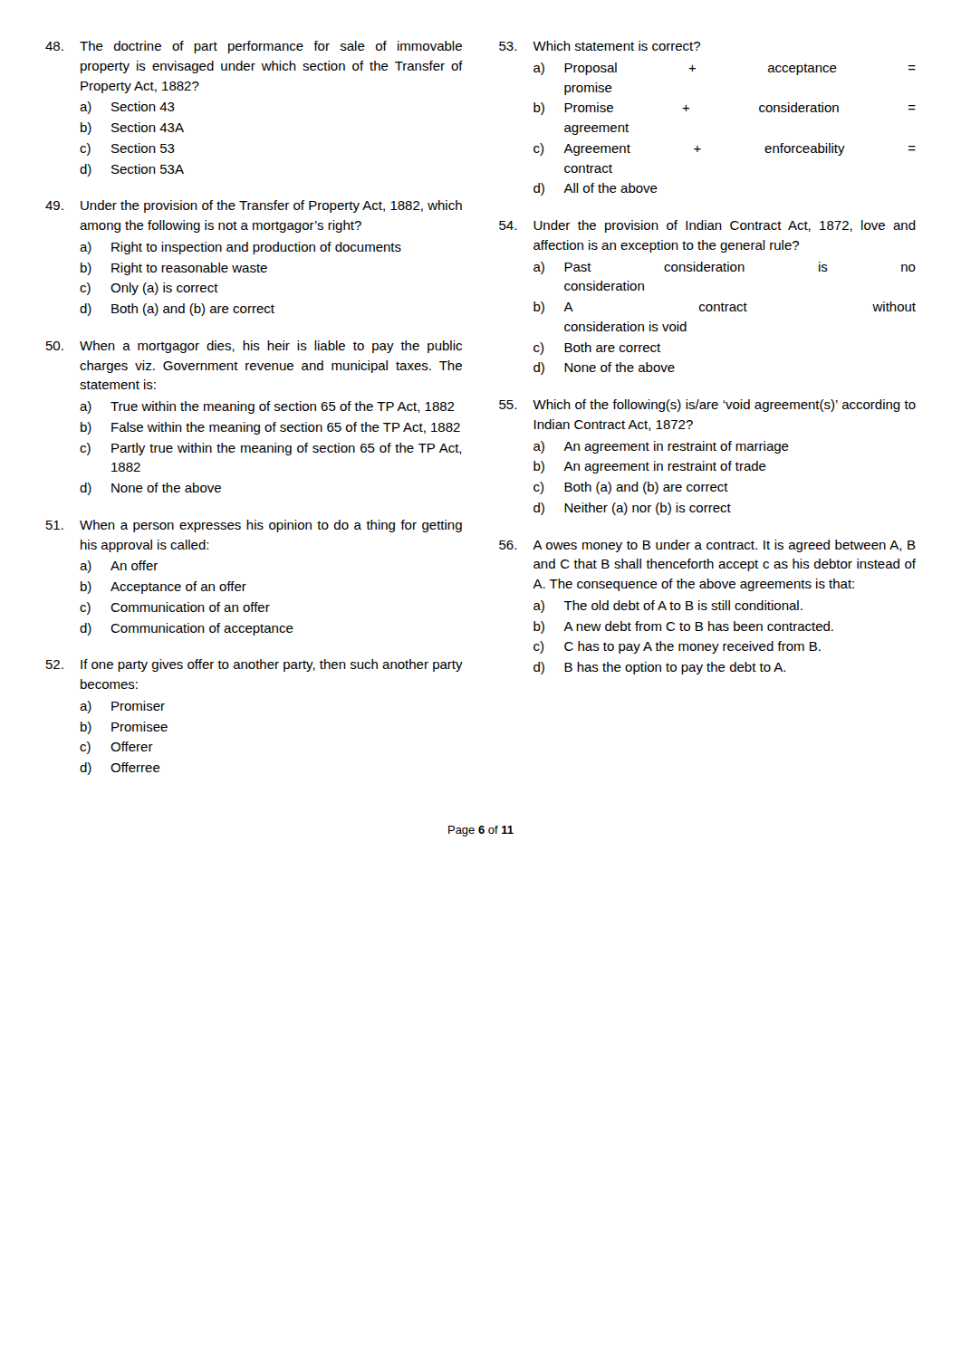48.
The doctrine of part performance for sale of immovable property is envisaged under which section of the Transfer of Property Act, 1882?
a) Section 43
b) Section 43A
c) Section 53
d) Section 53A
49.
Under the provision of the Transfer of Property Act, 1882, which among the following is not a mortgagor’s right?
a) Right to inspection and production of documents
b) Right to reasonable waste
c) Only (a) is correct
d) Both (a) and (b) are correct
50.
When a mortgagor dies, his heir is liable to pay the public charges viz. Government revenue and municipal taxes. The statement is:
a) True within the meaning of section 65 of the TP Act, 1882
b) False within the meaning of section 65 of the TP Act, 1882
c) Partly true within the meaning of section 65 of the TP Act, 1882
d) None of the above
51.
When a person expresses his opinion to do a thing for getting his approval is called:
a) An offer
b) Acceptance of an offer
c) Communication of an offer
d) Communication of acceptance
52.
If one party gives offer to another party, then such another party becomes:
a) Promiser
b) Promisee
c) Offerer
d) Offerree
53.
Which statement is correct?
a) Proposal+acceptance=promise
b) Promise+consideration=agreement
c) Agreement+enforceability=contract
d) All of the above
54.
Under the provision of Indian Contract Act, 1872, love and affection is an exception to the general rule?
a) Past consideration is noconsideration
b) Acontract withoutconsideration is void
c) Both are correct
d) None of the above
55.
Which of the following(s) is/are ‘void agreement(s)’ according to Indian Contract Act, 1872?
a) An agreement in restraint of marriage
b) An agreement in restraint of trade
c) Both (a) and (b) are correct
d) Neither (a) nor (b) is correct
56.
A owes money to B under a contract. It is agreed between A, B and C that B shall thenceforth accept c as his debtor instead of A. The consequence of the above agreements is that:
a) The old debt of A to B is still conditional.
b) A new debt from C to B has been contracted.
c) C has to pay A the money received from B.
d) B has the option to pay the debt to A.
Page 6 of 11